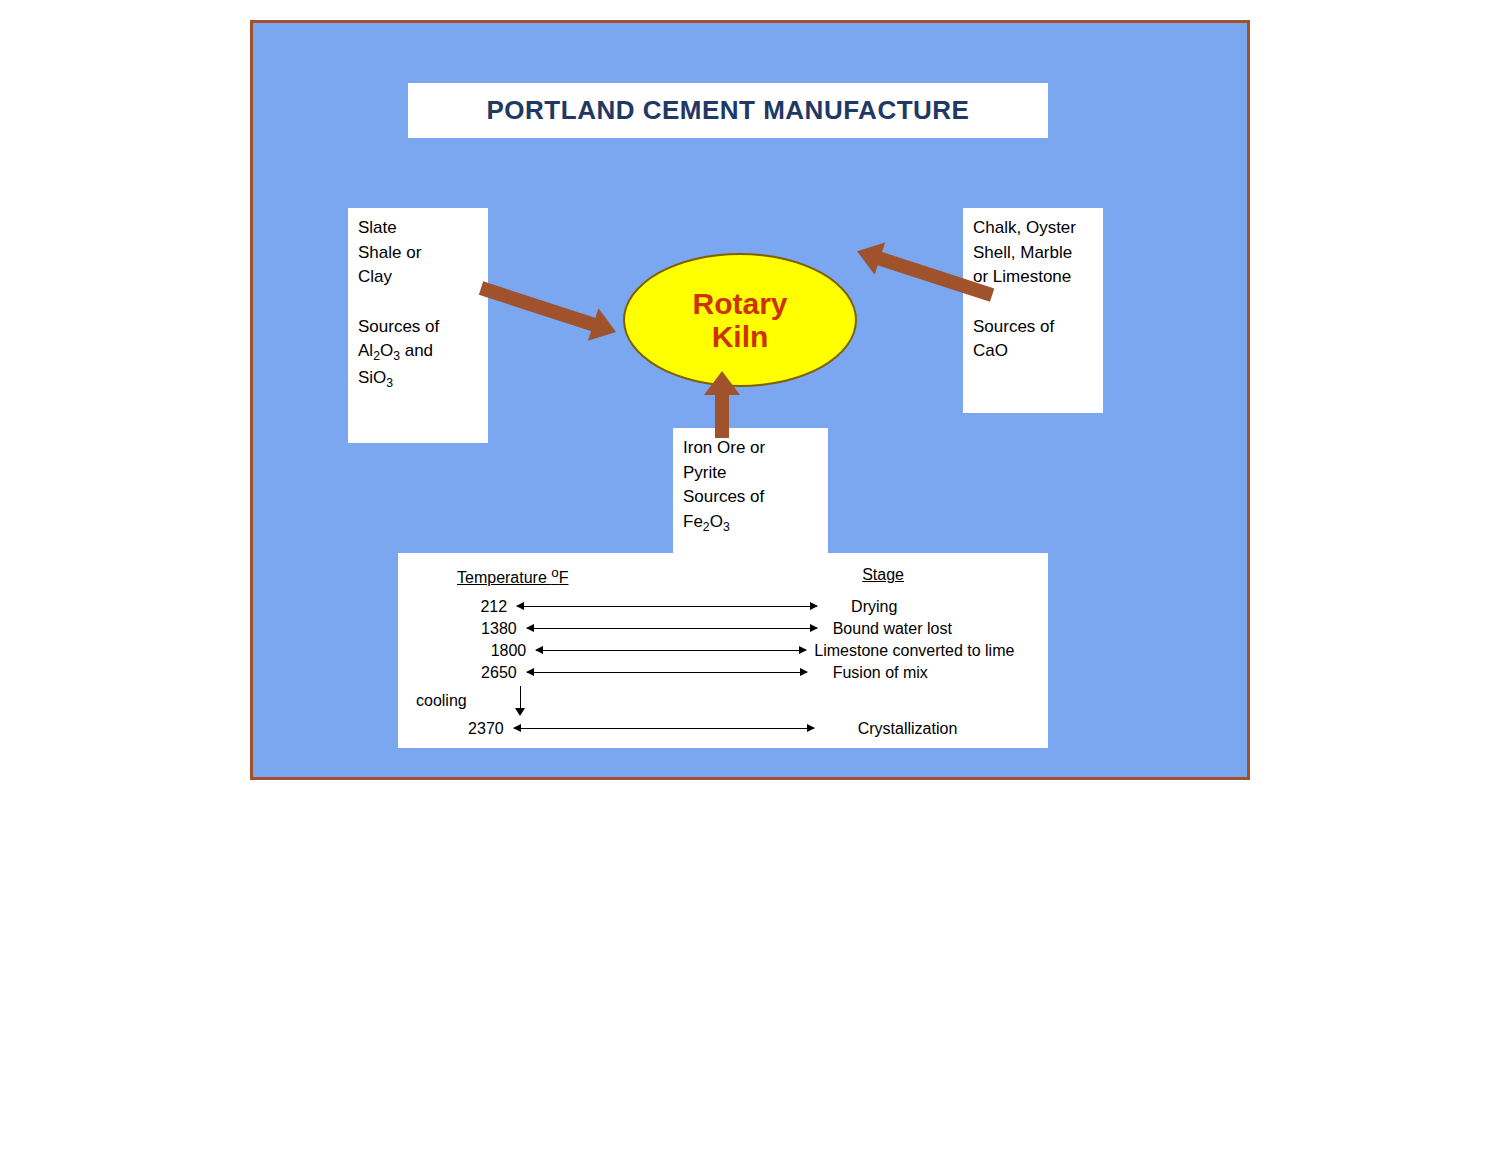PORTLAND CEMENT MANUFACTURE
Slate
Shale or
Clay
Sources of
Al2O3 and
SiO3
Chalk, Oyster
Shell, Marble
or Limestone
Sources of
CaO
Iron Ore or
Pyrite
Sources of
Fe2O3
Rotary
Kiln
Temperature oF Stage
212
Drying
1380
Bound water lost
1800
Limestone converted to lime
2650
Fusion of mix
cooling
2370
Crystallization